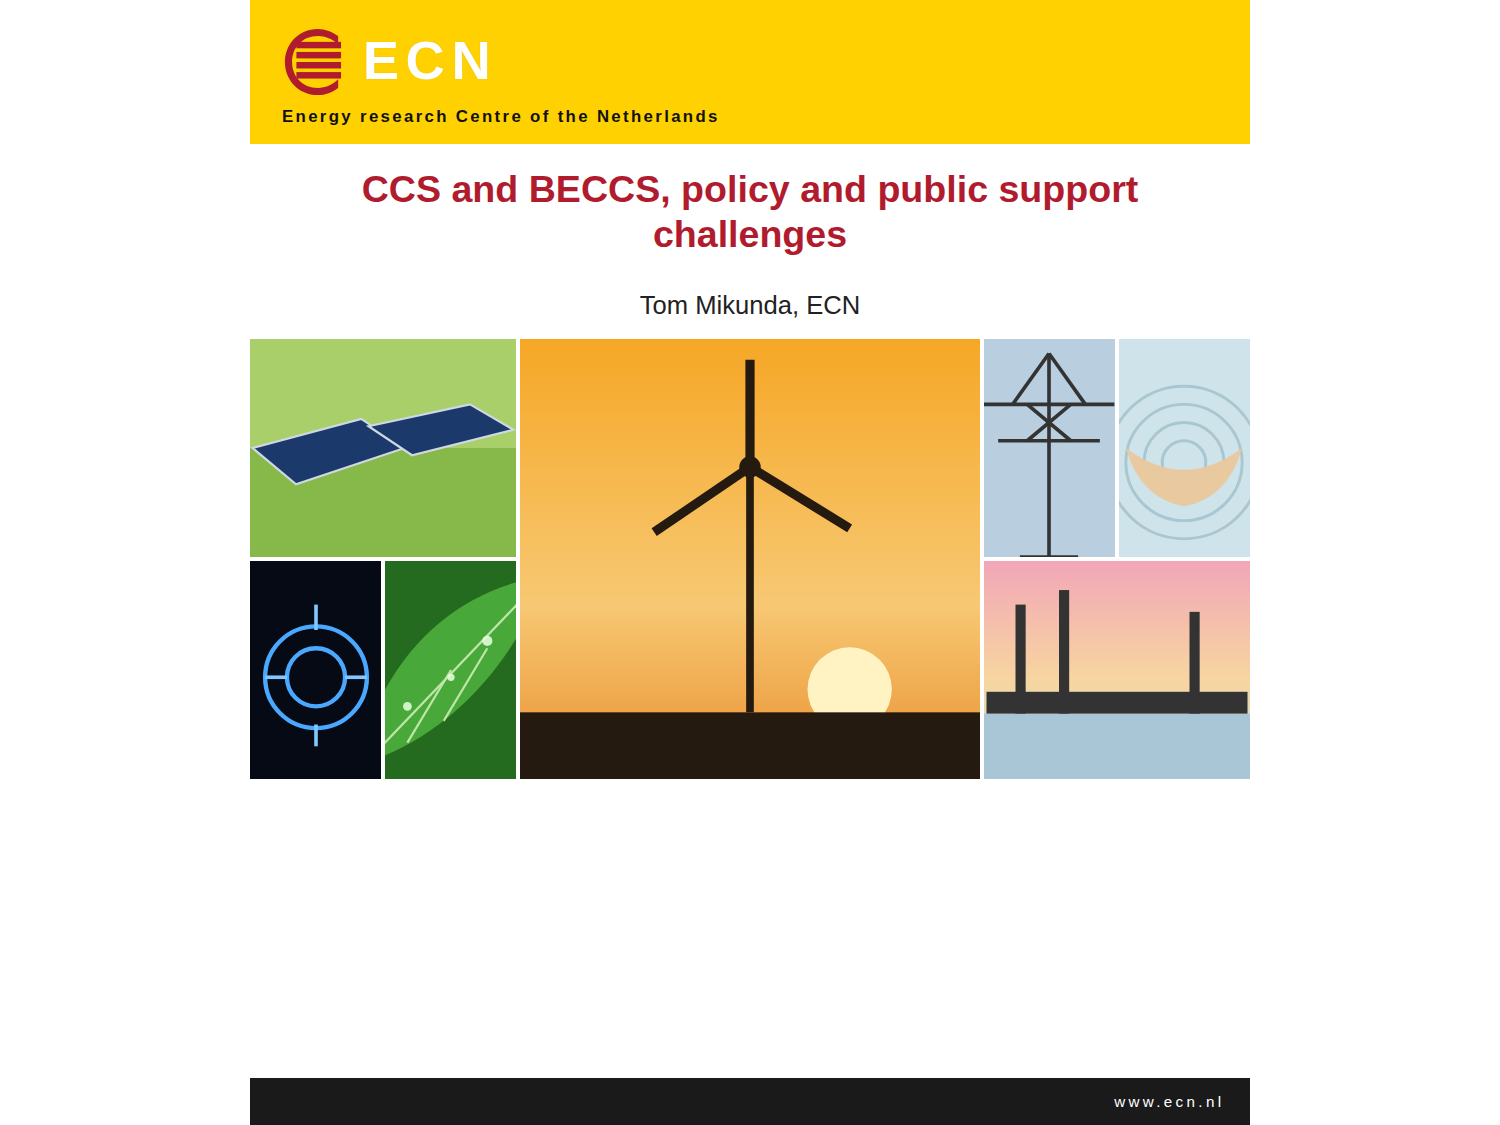ECN
Energy research Centre of the Netherlands
CCS and BECCS, policy and public support challenges
Tom Mikunda, ECN
www.ecn.nl